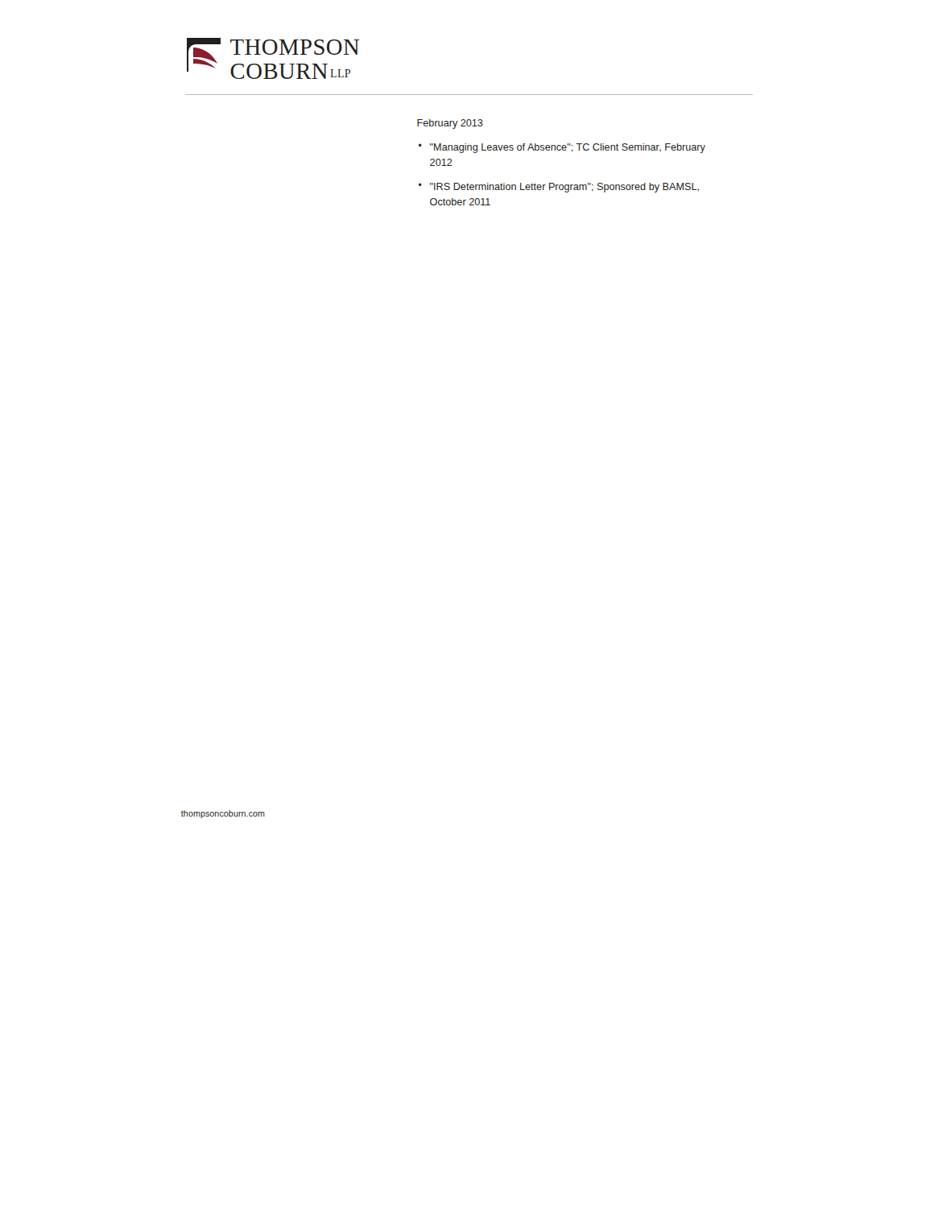THOMPSON COBURNLLP
February 2013
"Managing Leaves of Absence"; TC Client Seminar, February 2012
"IRS Determination Letter Program"; Sponsored by BAMSL, October 2011
thompsoncoburn.com